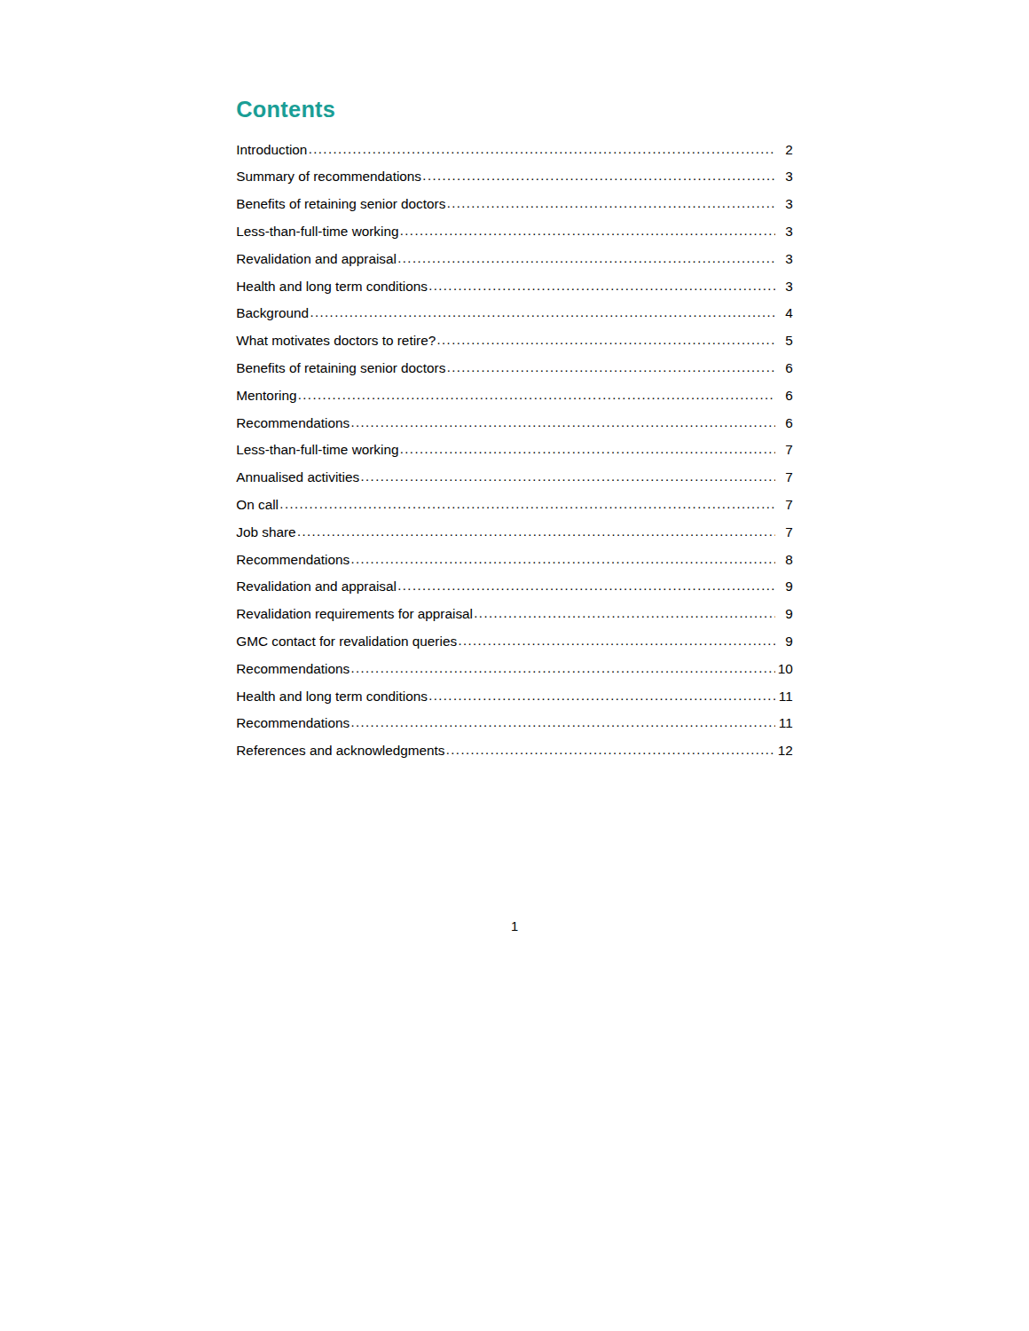Contents
Introduction ........................................................................................................................... 2
Summary of recommendations ................................................................................................. 3
Benefits of retaining senior doctors ..................................................................................... 3
Less-than-full-time working ............................................................................................. 3
Revalidation and appraisal ............................................................................................... 3
Health and long term conditions ......................................................................................... 3
Background ............................................................................................................................ 4
What motivates doctors to retire? ............................................................................................. 5
Benefits of retaining senior doctors ............................................................................................. 6
Mentoring ............................................................................................................... 6
Recommendations ......................................................................................................... 6
Less-than-full-time working ..................................................................................................... 7
Annualised activities ..................................................................................................... 7
On call ..................................................................................................................... 7
Job share ................................................................................................................. 7
Recommendations ......................................................................................................... 8
Revalidation and appraisal ....................................................................................................... 9
Revalidation requirements for appraisal ............................................................................. 9
GMC contact for revalidation queries ................................................................................. 9
Recommendations ....................................................................................................... 10
Health and long term conditions ............................................................................................. 11
Recommendations ....................................................................................................... 11
References and acknowledgments ......................................................................................... 12
1